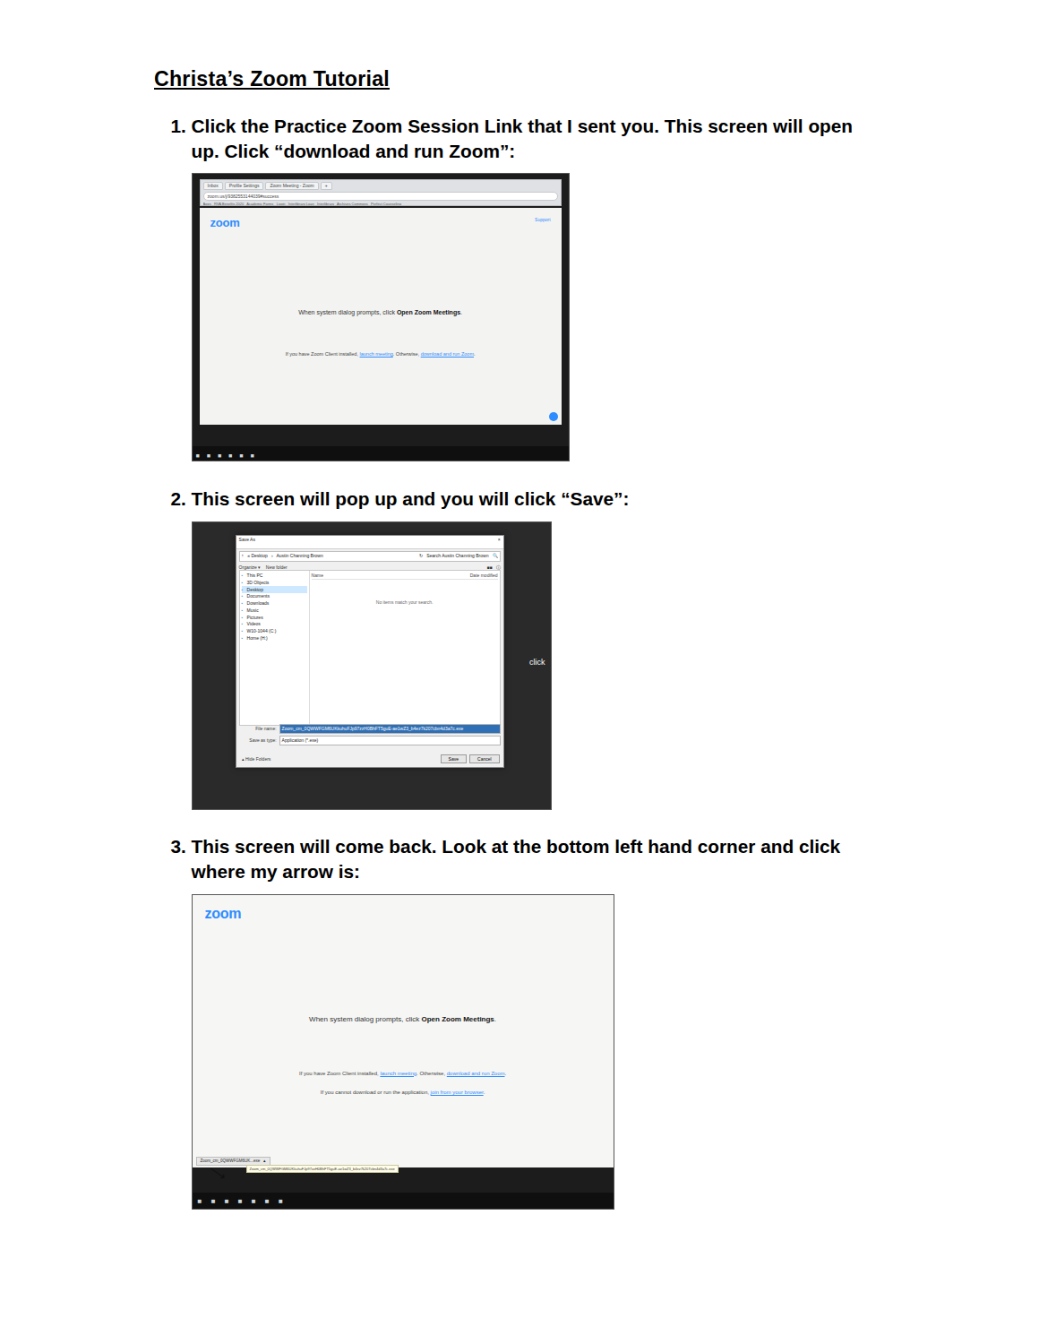Christa’s Zoom Tutorial
Click the Practice Zoom Session Link that I sent you. This screen will open up. Click “download and run Zoom”:
Inbox Profile Settings Zoom Meeting - Zoom+
zoom.us/j/9382553144039#success
Apps RVA Benefits 2020 Academic Forms Login Interlibrary Loan Interlibrary Archives Commons Perfect Counseling
zoom
Support
When system dialog prompts, click Open Zoom Meetings.
If you have Zoom Client installed, launch meeting. Otherwise, download and run Zoom.
■ ■ ■ ■ ■ ■
This screen will pop up and you will click “Save”:
Save As×
↑ « Desktop › Austin Channing Brown↻ Search Austin Channing Brown 🔍
Organize ▾ New folder■■ ⓘ
This PC
3D Objects
Desktop
Documents
Downloads
Music
Pictures
Videos
W10-1044 (C:)
Home (H:)
Name Date modified
No items match your search.
File name:
Zoom_cm_0QWWFGM6UKkuhuFJp97zzH0BhFT5guE-ae1wZ3_b4ez7k207cbn4d3a7c.exe
Save as type:
Application (*.exe)
▴ Hide Folders
SaveCancel
click
This screen will come back. Look at the bottom left hand corner and click where my arrow is:
zoom
When system dialog prompts, click Open Zoom Meetings.
If you have Zoom Client installed, launch meeting. Otherwise, download and run Zoom.
If you cannot download or run the application, join from your browser.
Zoom_cm_0QWWFGM6UK...exe ▴
Zoom_cm_0QWWFGM6UKkuhuFJp97zzH0BhFT5guE-ae1wZ3_b4ez7k207cbn4d3a7c.exe
■ ■ ■ ■ ■ ■ ■
⟶